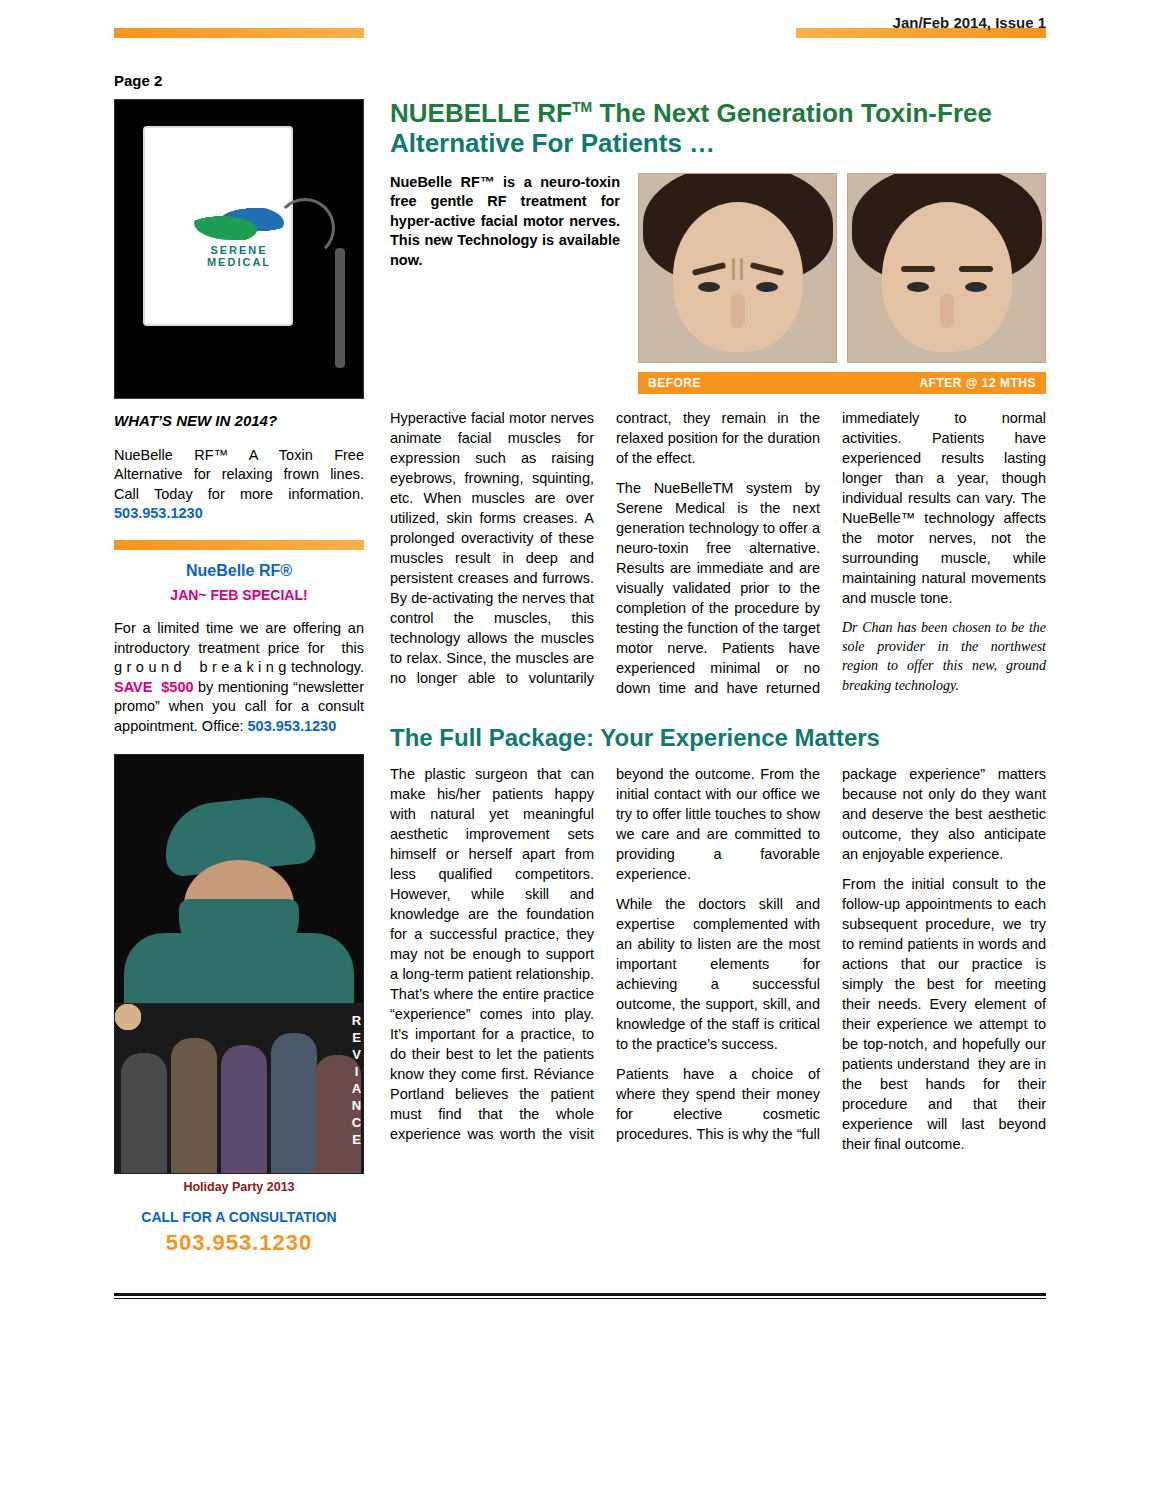Jan/Feb 2014, Issue 1
Page 2
SERENE
MEDICAL
WHAT’S NEW IN 2014?
NueBelle RF™ A Toxin Free Alternative for relaxing frown lines. Call Today for more information. 503.953.1230
NueBelle RF®
JAN~ FEB SPECIAL!
For a limited time we are offering an introductory treatment price for this g r o u n d b r e a k i n g technology. SAVE $500 by mentioning “newsletter promo” when you call for a consult appointment. Office: 503.953.1230
REVIANCE
Holiday Party 2013
CALL FOR A CONSULTATION 503.953.1230
NUEBELLE RFTM The Next Generation Toxin-Free Alternative For Patients …
NueBelle RF™ is a neuro-toxin free gentle RF treatment for hyper-active facial motor nerves. This new Technology is available now.
BEFORE AFTER @ 12 MTHS
Hyperactive facial motor nerves animate facial muscles for expression such as raising eyebrows, frowning, squinting, etc. When muscles are over utilized, skin forms creases. A prolonged overactivity of these muscles result in deep and persistent creases and furrows. By de-activating the nerves that control the muscles, this technology allows the muscles to relax. Since, the muscles are no longer able to voluntarily contract, they remain in the relaxed position for the duration of the effect.
The NueBelleTM system by Serene Medical is the next generation technology to offer a neuro-toxin free alternative. Results are immediate and are visually validated prior to the completion of the procedure by testing the function of the target motor nerve. Patients have experienced minimal or no down time and have returned immediately to normal activities. Patients have experienced results lasting longer than a year, though individual results can vary. The NueBelle™ technology affects the motor nerves, not the surrounding muscle, while maintaining natural movements and muscle tone.
Dr Chan has been chosen to be the sole provider in the northwest region to offer this new, ground breaking technology.
The Full Package: Your Experience Matters
The plastic surgeon that can make his/her patients happy with natural yet meaningful aesthetic improvement sets himself or herself apart from less qualified competitors. However, while skill and knowledge are the foundation for a successful practice, they may not be enough to support a long-term patient relationship. That’s where the entire practice “experience” comes into play. It’s important for a practice, to do their best to let the patients know they come first. Réviance Portland believes the patient must find that the whole experience was worth the visit beyond the outcome. From the initial contact with our office we try to offer little touches to show we care and are committed to providing a favorable experience.
While the doctors skill and expertise complemented with an ability to listen are the most important elements for achieving a successful outcome, the support, skill, and knowledge of the staff is critical to the practice’s success.
Patients have a choice of where they spend their money for elective cosmetic procedures. This is why the “full package experience” matters because not only do they want and deserve the best aesthetic outcome, they also anticipate an enjoyable experience.
From the initial consult to the follow-up appointments to each subsequent procedure, we try to remind patients in words and actions that our practice is simply the best for meeting their needs. Every element of their experience we attempt to be top-notch, and hopefully our patients understand they are in the best hands for their procedure and that their experience will last beyond their final outcome.